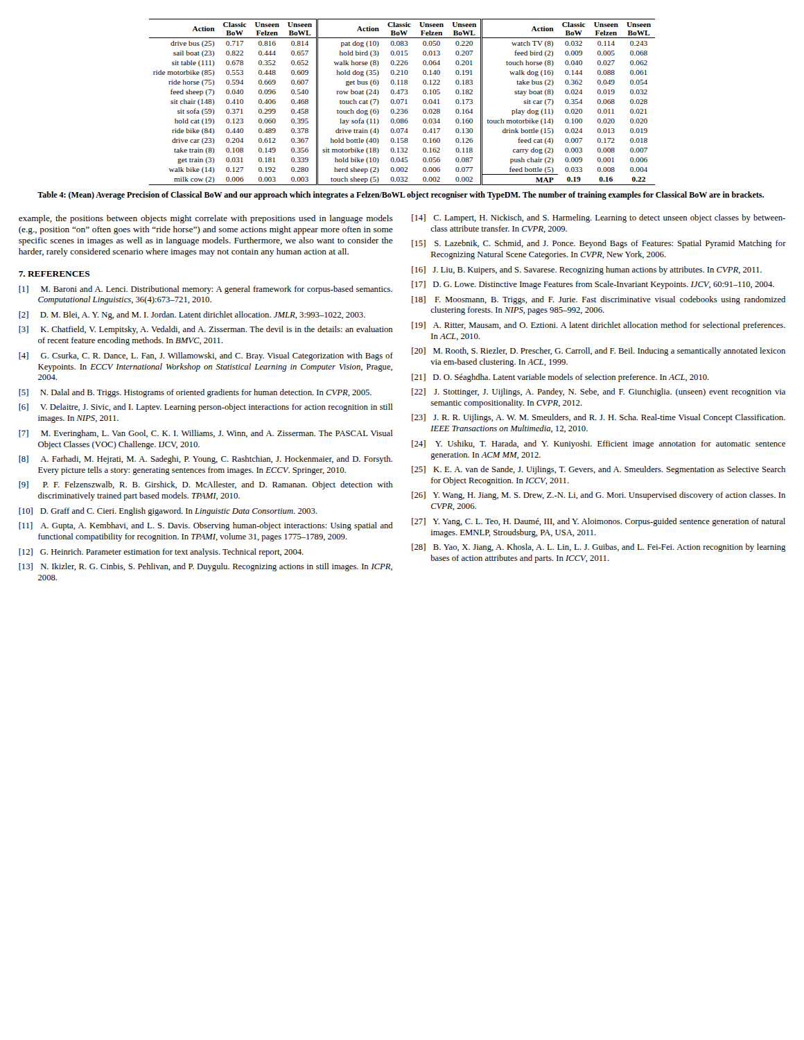| Action | Classic BoW | Unseen Felzen | Unseen BoWL | Action | Classic BoW | Unseen Felzen | Unseen BoWL | Action | Classic BoW | Unseen Felzen | Unseen BoWL |
| --- | --- | --- | --- | --- | --- | --- | --- | --- | --- | --- | --- |
| drive bus (25) | 0.717 | 0.816 | 0.814 | pat dog (10) | 0.083 | 0.050 | 0.220 | watch TV (8) | 0.032 | 0.114 | 0.243 |
| sail boat (23) | 0.822 | 0.444 | 0.657 | hold bird (3) | 0.015 | 0.013 | 0.207 | feed bird (2) | 0.009 | 0.005 | 0.068 |
| sit table (111) | 0.678 | 0.352 | 0.652 | walk horse (8) | 0.226 | 0.064 | 0.201 | touch horse (8) | 0.040 | 0.027 | 0.062 |
| ride motorbike (85) | 0.553 | 0.448 | 0.609 | hold dog (35) | 0.210 | 0.140 | 0.191 | walk dog (16) | 0.144 | 0.088 | 0.061 |
| ride horse (75) | 0.594 | 0.669 | 0.607 | get bus (6) | 0.118 | 0.122 | 0.183 | take bus (2) | 0.362 | 0.049 | 0.054 |
| feed sheep (7) | 0.040 | 0.096 | 0.540 | row boat (24) | 0.473 | 0.105 | 0.182 | stay boat (8) | 0.024 | 0.019 | 0.032 |
| sit chair (148) | 0.410 | 0.406 | 0.468 | touch cat (7) | 0.071 | 0.041 | 0.173 | sit car (7) | 0.354 | 0.068 | 0.028 |
| sit sofa (59) | 0.371 | 0.299 | 0.458 | touch dog (6) | 0.236 | 0.028 | 0.164 | play dog (11) | 0.020 | 0.011 | 0.021 |
| hold cat (19) | 0.123 | 0.060 | 0.395 | lay sofa (11) | 0.086 | 0.034 | 0.160 | touch motorbike (14) | 0.100 | 0.020 | 0.020 |
| ride bike (84) | 0.440 | 0.489 | 0.378 | drive train (4) | 0.074 | 0.417 | 0.130 | drink bottle (15) | 0.024 | 0.013 | 0.019 |
| drive car (23) | 0.204 | 0.612 | 0.367 | hold bottle (40) | 0.158 | 0.160 | 0.126 | feed cat (4) | 0.007 | 0.172 | 0.018 |
| take train (8) | 0.108 | 0.149 | 0.356 | sit motorbike (18) | 0.132 | 0.162 | 0.118 | carry dog (2) | 0.003 | 0.008 | 0.007 |
| get train (3) | 0.031 | 0.181 | 0.339 | hold bike (10) | 0.045 | 0.056 | 0.087 | push chair (2) | 0.009 | 0.001 | 0.006 |
| walk bike (14) | 0.127 | 0.192 | 0.280 | herd sheep (2) | 0.002 | 0.006 | 0.077 | feed bottle (5) | 0.033 | 0.008 | 0.004 |
| milk cow (2) | 0.006 | 0.003 | 0.003 | touch sheep (5) | 0.032 | 0.002 | 0.002 | MAP | 0.19 | 0.16 | 0.22 |
Table 4: (Mean) Average Precision of Classical BoW and our approach which integrates a Felzen/BoWL object recogniser with TypeDM. The number of training examples for Classical BoW are in brackets.
example, the positions between objects might correlate with prepositions used in language models (e.g., position “on” often goes with “ride horse”) and some actions might appear more often in some specific scenes in images as well as in language models. Furthermore, we also want to consider the harder, rarely considered scenario where images may not contain any human action at all.
7. REFERENCES
[1] M. Baroni and A. Lenci. Distributional memory: A general framework for corpus-based semantics. Computational Linguistics, 36(4):673–721, 2010.
[2] D. M. Blei, A. Y. Ng, and M. I. Jordan. Latent dirichlet allocation. JMLR, 3:993–1022, 2003.
[3] K. Chatfield, V. Lempitsky, A. Vedaldi, and A. Zisserman. The devil is in the details: an evaluation of recent feature encoding methods. In BMVC, 2011.
[4] G. Csurka, C. R. Dance, L. Fan, J. Willamowski, and C. Bray. Visual Categorization with Bags of Keypoints. In ECCV International Workshop on Statistical Learning in Computer Vision, Prague, 2004.
[5] N. Dalal and B. Triggs. Histograms of oriented gradients for human detection. In CVPR, 2005.
[6] V. Delaitre, J. Sivic, and I. Laptev. Learning person-object interactions for action recognition in still images. In NIPS, 2011.
[7] M. Everingham, L. Van Gool, C. K. I. Williams, J. Winn, and A. Zisserman. The PASCAL Visual Object Classes (VOC) Challenge. IJCV, 2010.
[8] A. Farhadi, M. Hejrati, M. A. Sadeghi, P. Young, C. Rashtchian, J. Hockenmaier, and D. Forsyth. Every picture tells a story: generating sentences from images. In ECCV. Springer, 2010.
[9] P. F. Felzenszwalb, R. B. Girshick, D. McAllester, and D. Ramanan. Object detection with discriminatively trained part based models. TPAMI, 2010.
[10] D. Graff and C. Cieri. English gigaword. In Linguistic Data Consortium. 2003.
[11] A. Gupta, A. Kembhavi, and L. S. Davis. Observing human-object interactions: Using spatial and functional compatibility for recognition. In TPAMI, volume 31, pages 1775–1789, 2009.
[12] G. Heinrich. Parameter estimation for text analysis. Technical report, 2004.
[13] N. Ikizler, R. G. Cinbis, S. Pehlivan, and P. Duygulu. Recognizing actions in still images. In ICPR, 2008.
[14] C. Lampert, H. Nickisch, and S. Harmeling. Learning to detect unseen object classes by between-class attribute transfer. In CVPR, 2009.
[15] S. Lazebnik, C. Schmid, and J. Ponce. Beyond Bags of Features: Spatial Pyramid Matching for Recognizing Natural Scene Categories. In CVPR, New York, 2006.
[16] J. Liu, B. Kuipers, and S. Savarese. Recognizing human actions by attributes. In CVPR, 2011.
[17] D. G. Lowe. Distinctive Image Features from Scale-Invariant Keypoints. IJCV, 60:91–110, 2004.
[18] F. Moosmann, B. Triggs, and F. Jurie. Fast discriminative visual codebooks using randomized clustering forests. In NIPS, pages 985–992, 2006.
[19] A. Ritter, Mausam, and O. Eztioni. A latent dirichlet allocation method for selectional preferences. In ACL, 2010.
[20] M. Rooth, S. Riezler, D. Prescher, G. Carroll, and F. Beil. Inducing a semantically annotated lexicon via em-based clustering. In ACL, 1999.
[21] D. O. Séaghdha. Latent variable models of selection preference. In ACL, 2010.
[22] J. Stottinger, J. Uijlings, A. Pandey, N. Sebe, and F. Giunchiglia. (unseen) event recognition via semantic compositionality. In CVPR, 2012.
[23] J. R. R. Uijlings, A. W. M. Smeulders, and R. J. H. Scha. Real-time Visual Concept Classification. IEEE Transactions on Multimedia, 12, 2010.
[24] Y. Ushiku, T. Harada, and Y. Kuniyoshi. Efficient image annotation for automatic sentence generation. In ACM MM, 2012.
[25] K. E. A. van de Sande, J. Uijlings, T. Gevers, and A. Smeulders. Segmentation as Selective Search for Object Recognition. In ICCV, 2011.
[26] Y. Wang, H. Jiang, M. S. Drew, Z.-N. Li, and G. Mori. Unsupervised discovery of action classes. In CVPR, 2006.
[27] Y. Yang, C. L. Teo, H. Daumé, III, and Y. Aloimonos. Corpus-guided sentence generation of natural images. EMNLP, Stroudsburg, PA, USA, 2011.
[28] B. Yao, X. Jiang, A. Khosla, A. L. Lin, L. J. Guibas, and L. Fei-Fei. Action recognition by learning bases of action attributes and parts. In ICCV, 2011.